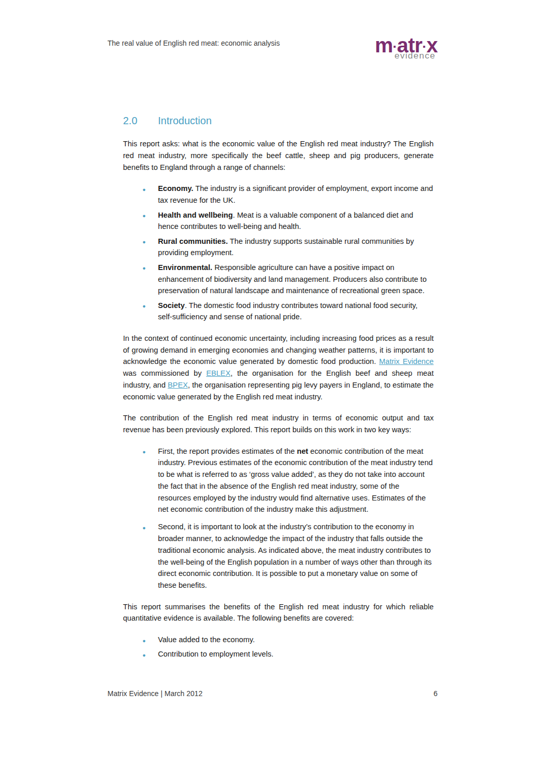The real value of English red meat: economic analysis
m·atr·x
evidence
2.0 Introduction
This report asks: what is the economic value of the English red meat industry? The English red meat industry, more specifically the beef cattle, sheep and pig producers, generate benefits to England through a range of channels:
Economy. The industry is a significant provider of employment, export income and tax revenue for the UK.
Health and wellbeing. Meat is a valuable component of a balanced diet and hence contributes to well-being and health.
Rural communities. The industry supports sustainable rural communities by providing employment.
Environmental. Responsible agriculture can have a positive impact on enhancement of biodiversity and land management. Producers also contribute to preservation of natural landscape and maintenance of recreational green space.
Society. The domestic food industry contributes toward national food security, self-sufficiency and sense of national pride.
In the context of continued economic uncertainty, including increasing food prices as a result of growing demand in emerging economies and changing weather patterns, it is important to acknowledge the economic value generated by domestic food production. Matrix Evidence was commissioned by EBLEX, the organisation for the English beef and sheep meat industry, and BPEX, the organisation representing pig levy payers in England, to estimate the economic value generated by the English red meat industry.
The contribution of the English red meat industry in terms of economic output and tax revenue has been previously explored. This report builds on this work in two key ways:
First, the report provides estimates of the net economic contribution of the meat industry. Previous estimates of the economic contribution of the meat industry tend to be what is referred to as ‘gross value added’, as they do not take into account the fact that in the absence of the English red meat industry, some of the resources employed by the industry would find alternative uses. Estimates of the net economic contribution of the industry make this adjustment.
Second, it is important to look at the industry’s contribution to the economy in broader manner, to acknowledge the impact of the industry that falls outside the traditional economic analysis. As indicated above, the meat industry contributes to the well-being of the English population in a number of ways other than through its direct economic contribution. It is possible to put a monetary value on some of these benefits.
This report summarises the benefits of the English red meat industry for which reliable quantitative evidence is available. The following benefits are covered:
Value added to the economy.
Contribution to employment levels.
Matrix Evidence | March 2012
6